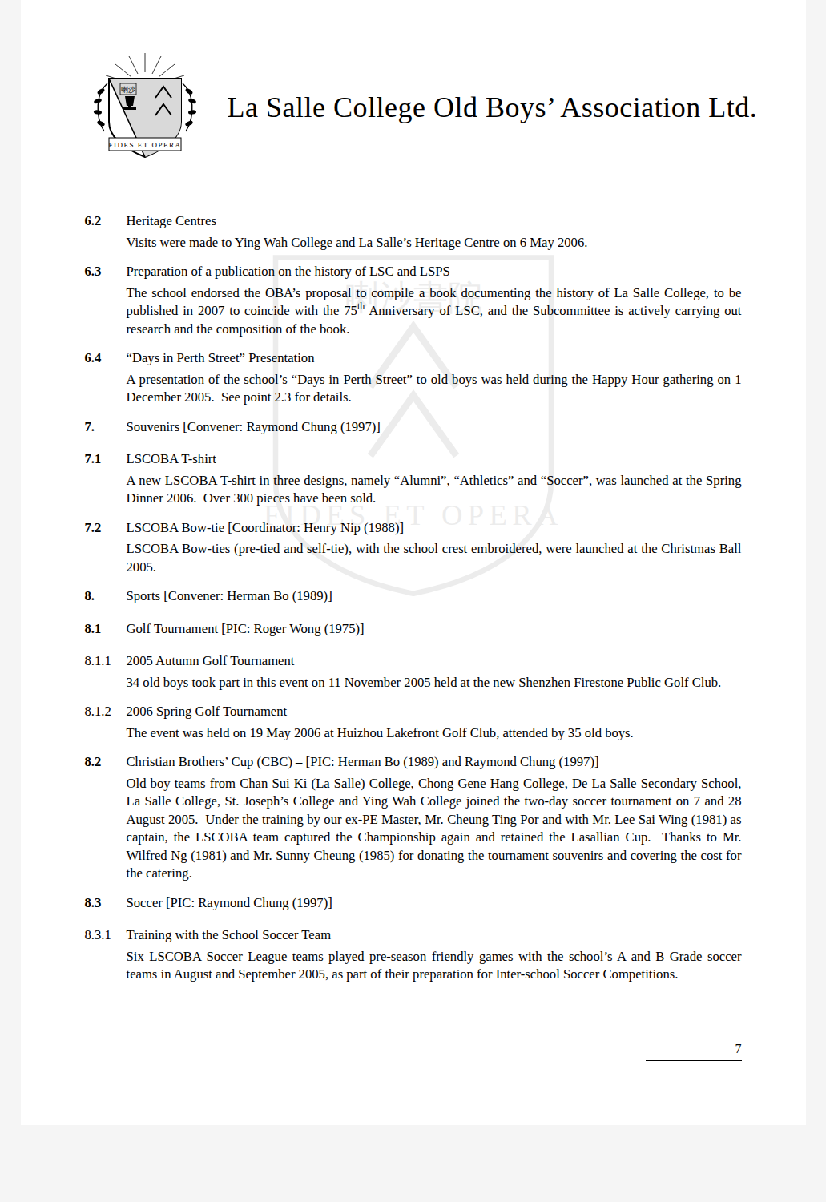喇沙 FIDES ET OPERA
La Salle College Old Boys’ Association Ltd.
FIDES ET OPERA 喇沙書院
6.2
Heritage Centres
Visits were made to Ying Wah College and La Salle’s Heritage Centre on 6 May 2006.
6.3
Preparation of a publication on the history of LSC and LSPS
The school endorsed the OBA’s proposal to compile a book documenting the history of La Salle College, to be published in 2007 to coincide with the 75th Anniversary of LSC, and the Subcommittee is actively carrying out research and the composition of the book.
6.4
“Days in Perth Street” Presentation
A presentation of the school’s “Days in Perth Street” to old boys was held during the Happy Hour gathering on 1 December 2005. See point 2.3 for details.
7.
Souvenirs [Convener: Raymond Chung (1997)]
7.1
LSCOBA T-shirt
A new LSCOBA T-shirt in three designs, namely “Alumni”, “Athletics” and “Soccer”, was launched at the Spring Dinner 2006. Over 300 pieces have been sold.
7.2
LSCOBA Bow-tie [Coordinator: Henry Nip (1988)]
LSCOBA Bow-ties (pre-tied and self-tie), with the school crest embroidered, were launched at the Christmas Ball 2005.
8.
Sports [Convener: Herman Bo (1989)]
8.1
Golf Tournament [PIC: Roger Wong (1975)]
8.1.1
2005 Autumn Golf Tournament
34 old boys took part in this event on 11 November 2005 held at the new Shenzhen Firestone Public Golf Club.
8.1.2
2006 Spring Golf Tournament
The event was held on 19 May 2006 at Huizhou Lakefront Golf Club, attended by 35 old boys.
8.2
Christian Brothers’ Cup (CBC) – [PIC: Herman Bo (1989) and Raymond Chung (1997)]
Old boy teams from Chan Sui Ki (La Salle) College, Chong Gene Hang College, De La Salle Secondary School, La Salle College, St. Joseph’s College and Ying Wah College joined the two-day soccer tournament on 7 and 28 August 2005. Under the training by our ex-PE Master, Mr. Cheung Ting Por and with Mr. Lee Sai Wing (1981) as captain, the LSCOBA team captured the Championship again and retained the Lasallian Cup. Thanks to Mr. Wilfred Ng (1981) and Mr. Sunny Cheung (1985) for donating the tournament souvenirs and covering the cost for the catering.
8.3
Soccer [PIC: Raymond Chung (1997)]
8.3.1
Training with the School Soccer Team
Six LSCOBA Soccer League teams played pre-season friendly games with the school’s A and B Grade soccer teams in August and September 2005, as part of their preparation for Inter-school Soccer Competitions.
7